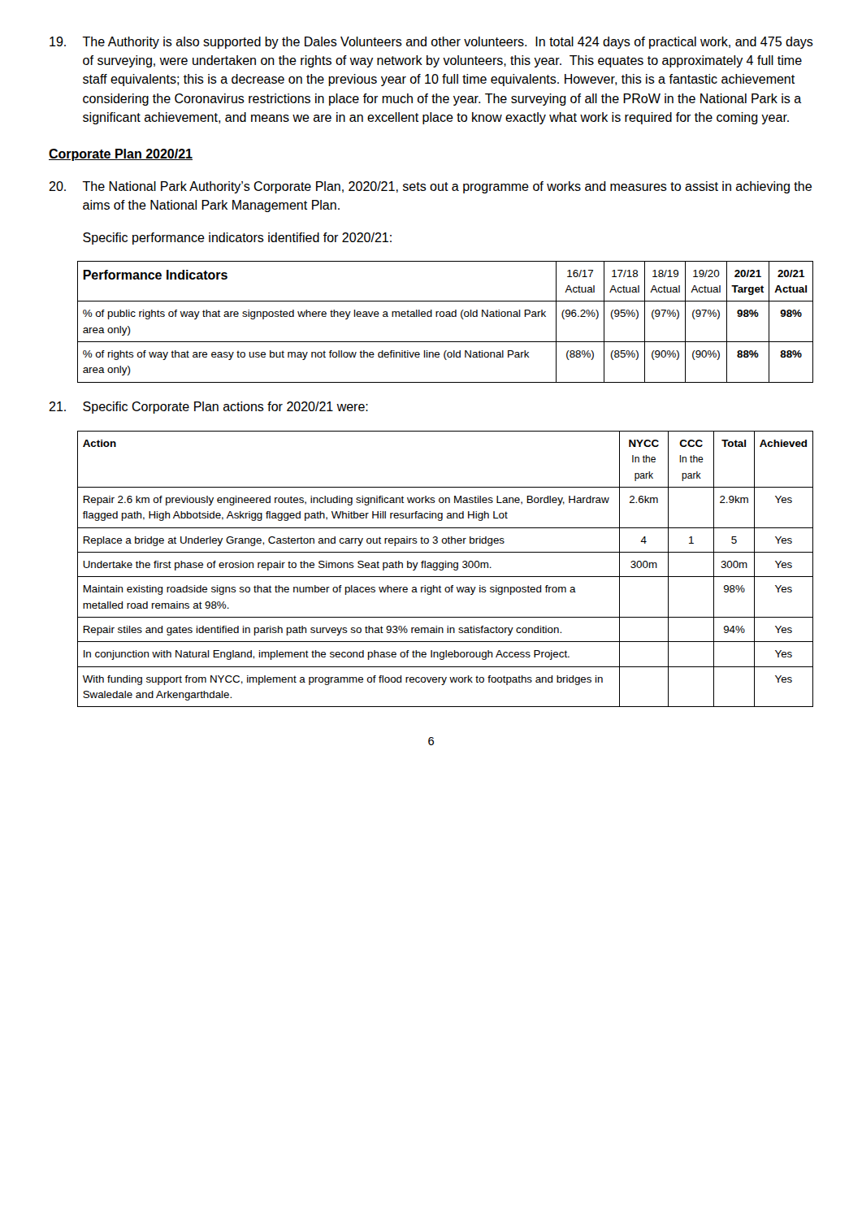19. The Authority is also supported by the Dales Volunteers and other volunteers. In total 424 days of practical work, and 475 days of surveying, were undertaken on the rights of way network by volunteers, this year. This equates to approximately 4 full time staff equivalents; this is a decrease on the previous year of 10 full time equivalents. However, this is a fantastic achievement considering the Coronavirus restrictions in place for much of the year. The surveying of all the PRoW in the National Park is a significant achievement, and means we are in an excellent place to know exactly what work is required for the coming year.
Corporate Plan 2020/21
20. The National Park Authority’s Corporate Plan, 2020/21, sets out a programme of works and measures to assist in achieving the aims of the National Park Management Plan.
Specific performance indicators identified for 2020/21:
| Performance Indicators | 16/17 Actual | 17/18 Actual | 18/19 Actual | 19/20 Actual | 20/21 Target | 20/21 Actual |
| --- | --- | --- | --- | --- | --- | --- |
| % of public rights of way that are signposted where they leave a metalled road (old National Park area only) | (96.2%) | (95%) | (97%) | (97%) | 98% | 98% |
| % of rights of way that are easy to use but may not follow the definitive line (old National Park area only) | (88%) | (85%) | (90%) | (90%) | 88% | 88% |
21. Specific Corporate Plan actions for 2020/21 were:
| Action | NYCC In the park | CCC In the park | Total | Achieved |
| --- | --- | --- | --- | --- |
| Repair 2.6 km of previously engineered routes, including significant works on Mastiles Lane, Bordley, Hardraw flagged path, High Abbotside, Askrigg flagged path, Whitber Hill resurfacing and High Lot | 2.6km | | 2.9km | Yes |
| Replace a bridge at Underley Grange, Casterton and carry out repairs to 3 other bridges | 4 | 1 | 5 | Yes |
| Undertake the first phase of erosion repair to the Simons Seat path by flagging 300m. | 300m | | 300m | Yes |
| Maintain existing roadside signs so that the number of places where a right of way is signposted from a metalled road remains at 98%. | | | 98% | Yes |
| Repair stiles and gates identified in parish path surveys so that 93% remain in satisfactory condition. | | | 94% | Yes |
| In conjunction with Natural England, implement the second phase of the Ingleborough Access Project. | | | | Yes |
| With funding support from NYCC, implement a programme of flood recovery work to footpaths and bridges in Swaledale and Arkengarthdale. | | | | Yes |
6